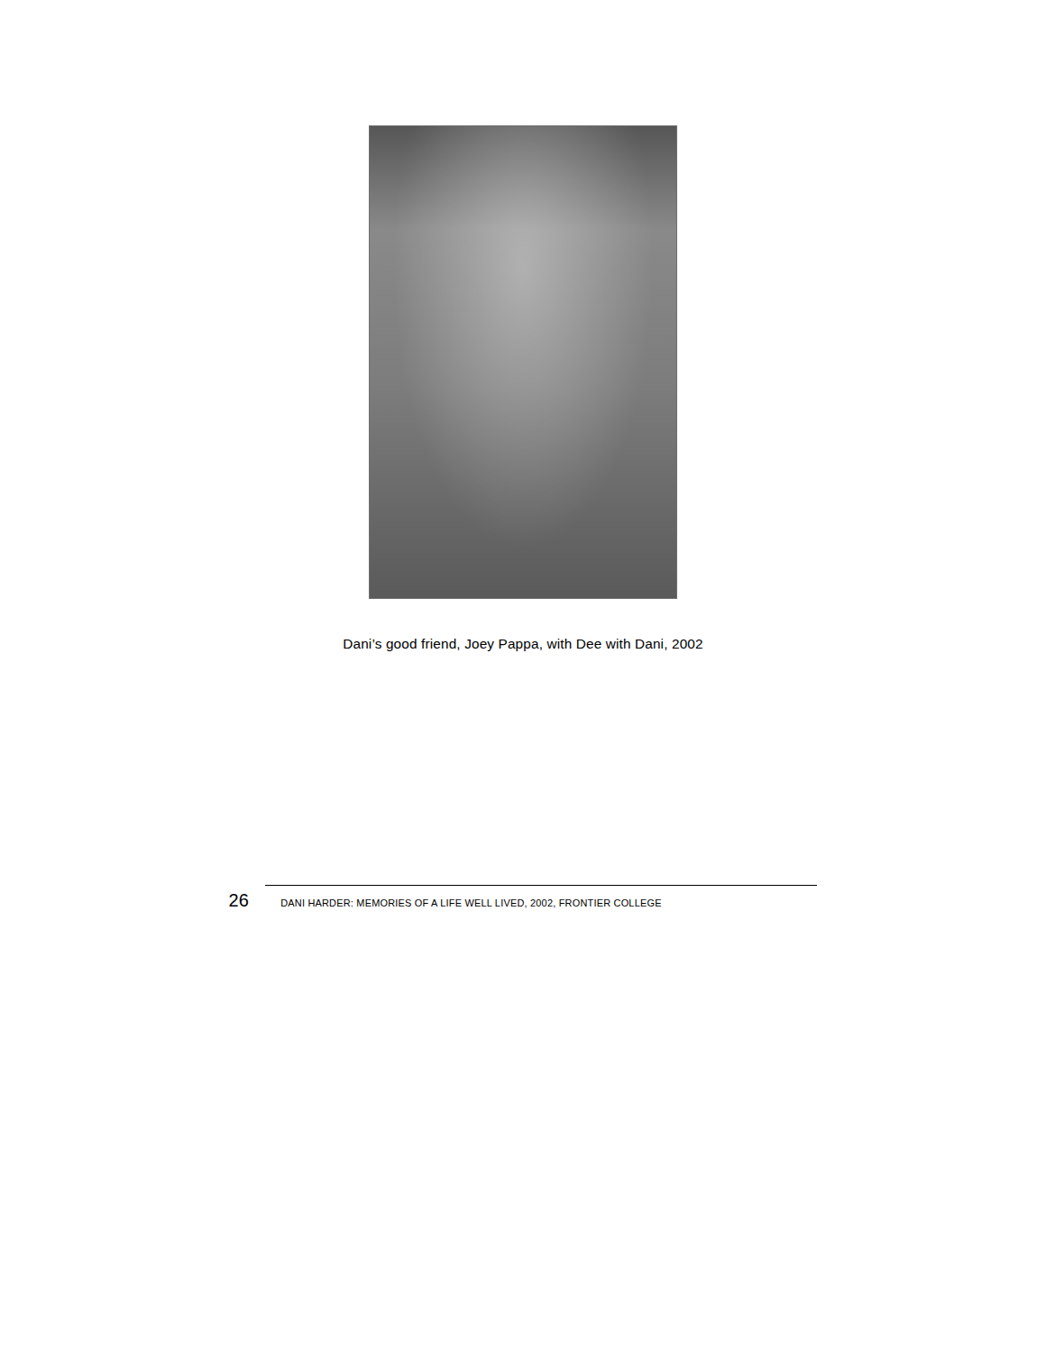Dani’s good friend, Joey Pappa, with Dee with Dani, 2002
26
DANI HARDER: MEMORIES OF A LIFE WELL LIVED, 2002, FRONTIER COLLEGE